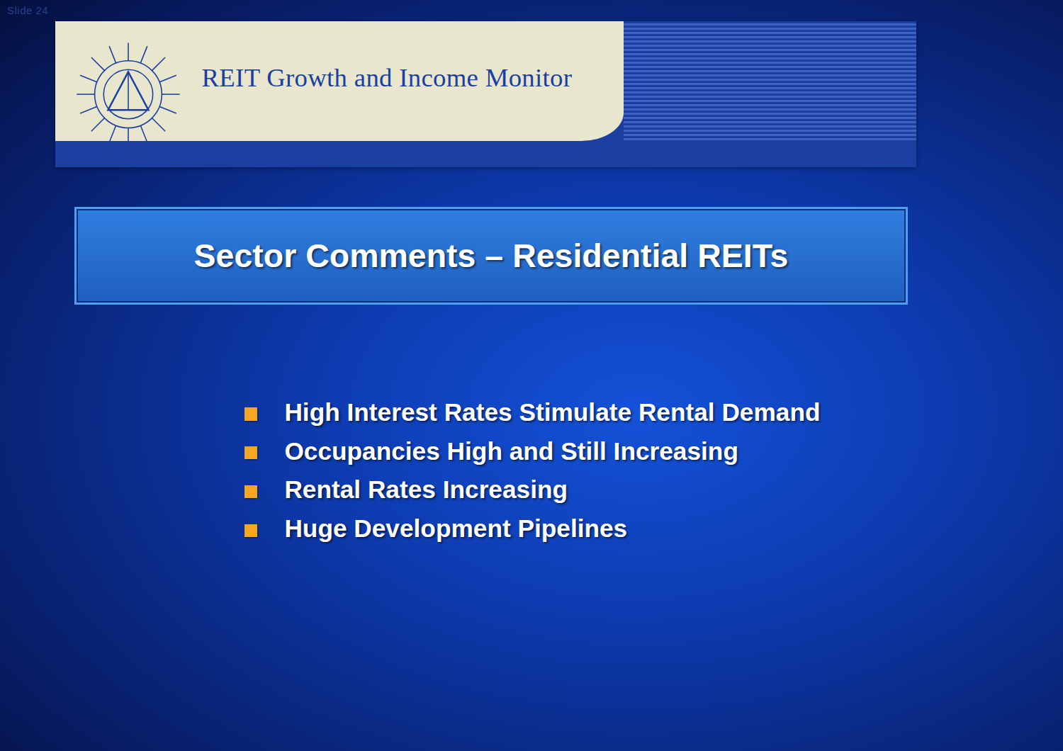Slide 24
REIT Growth and Income Monitor
Sector Comments – Residential REITs
High Interest Rates Stimulate Rental Demand
Occupancies High and Still Increasing
Rental Rates Increasing
Huge Development Pipelines